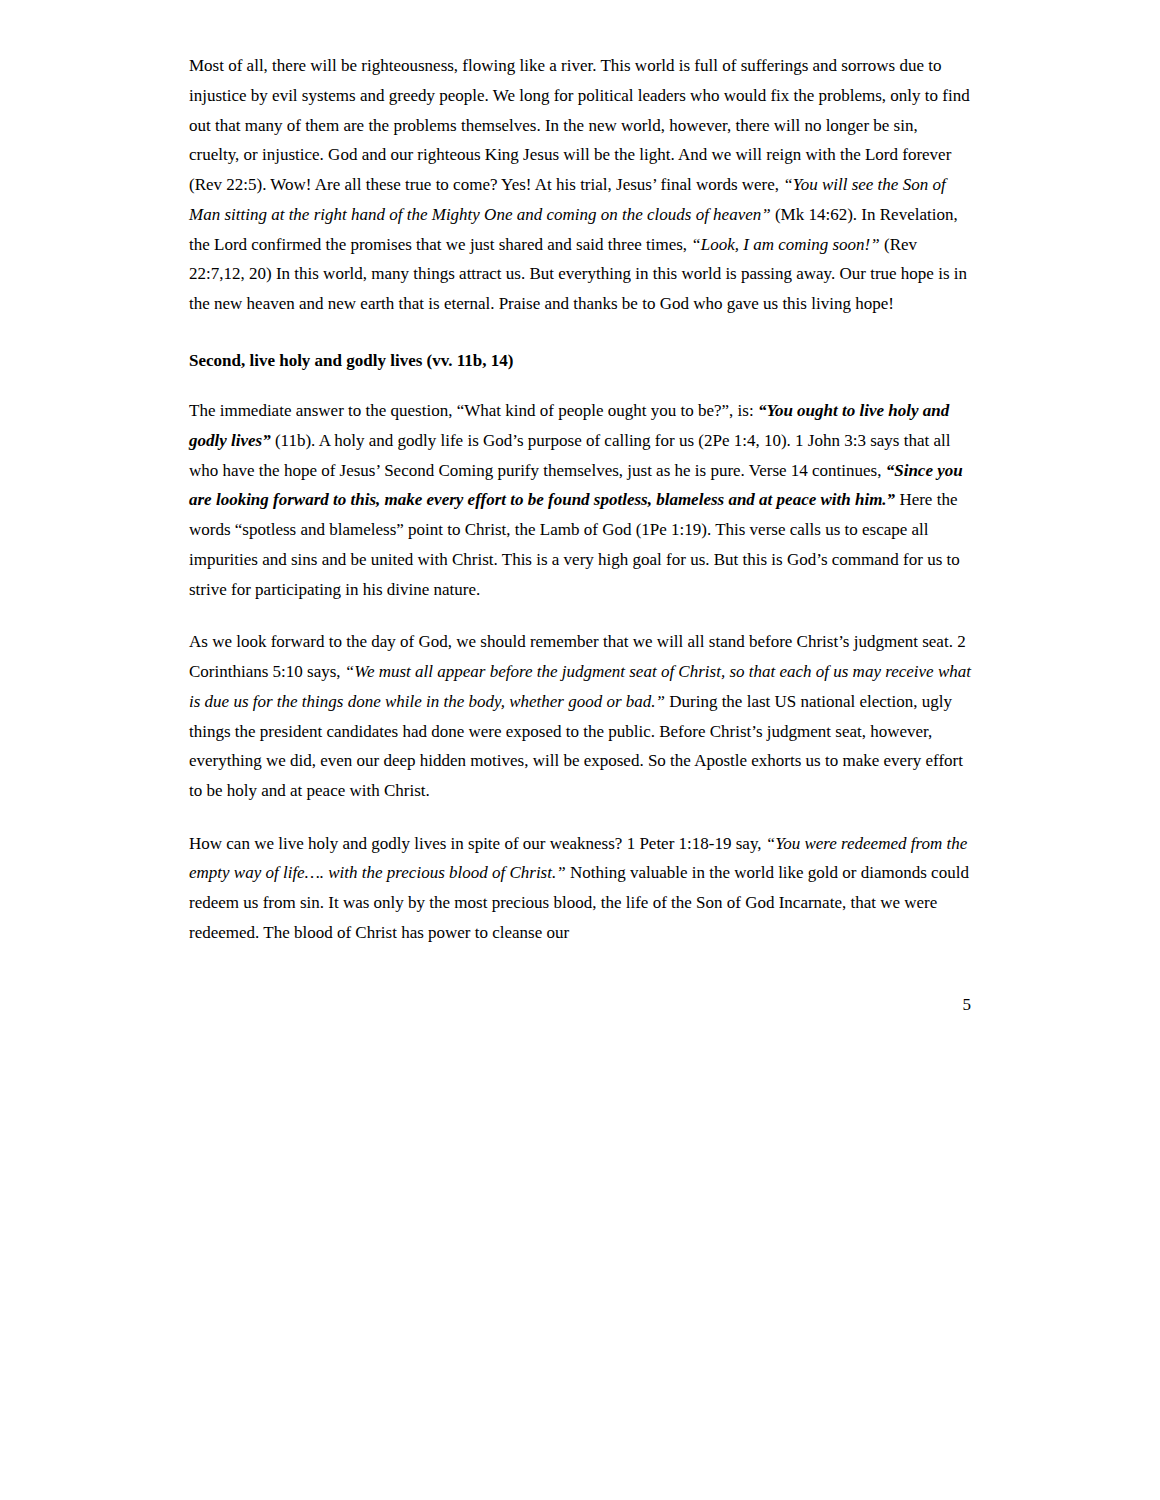Most of all, there will be righteousness, flowing like a river. This world is full of sufferings and sorrows due to injustice by evil systems and greedy people. We long for political leaders who would fix the problems, only to find out that many of them are the problems themselves. In the new world, however, there will no longer be sin, cruelty, or injustice. God and our righteous King Jesus will be the light. And we will reign with the Lord forever (Rev 22:5). Wow! Are all these true to come? Yes! At his trial, Jesus’ final words were, “You will see the Son of Man sitting at the right hand of the Mighty One and coming on the clouds of heaven” (Mk 14:62). In Revelation, the Lord confirmed the promises that we just shared and said three times, “Look, I am coming soon!” (Rev 22:7,12, 20) In this world, many things attract us. But everything in this world is passing away. Our true hope is in the new heaven and new earth that is eternal. Praise and thanks be to God who gave us this living hope!
Second, live holy and godly lives (vv. 11b, 14)
The immediate answer to the question, “What kind of people ought you to be?”, is: “You ought to live holy and godly lives” (11b). A holy and godly life is God’s purpose of calling for us (2Pe 1:4, 10). 1 John 3:3 says that all who have the hope of Jesus’ Second Coming purify themselves, just as he is pure. Verse 14 continues, “Since you are looking forward to this, make every effort to be found spotless, blameless and at peace with him.” Here the words “spotless and blameless” point to Christ, the Lamb of God (1Pe 1:19). This verse calls us to escape all impurities and sins and be united with Christ. This is a very high goal for us. But this is God’s command for us to strive for participating in his divine nature.
As we look forward to the day of God, we should remember that we will all stand before Christ’s judgment seat. 2 Corinthians 5:10 says, “We must all appear before the judgment seat of Christ, so that each of us may receive what is due us for the things done while in the body, whether good or bad.” During the last US national election, ugly things the president candidates had done were exposed to the public. Before Christ’s judgment seat, however, everything we did, even our deep hidden motives, will be exposed. So the Apostle exhorts us to make every effort to be holy and at peace with Christ.
How can we live holy and godly lives in spite of our weakness? 1 Peter 1:18-19 say, “You were redeemed from the empty way of life…. with the precious blood of Christ.” Nothing valuable in the world like gold or diamonds could redeem us from sin. It was only by the most precious blood, the life of the Son of God Incarnate, that we were redeemed. The blood of Christ has power to cleanse our
5